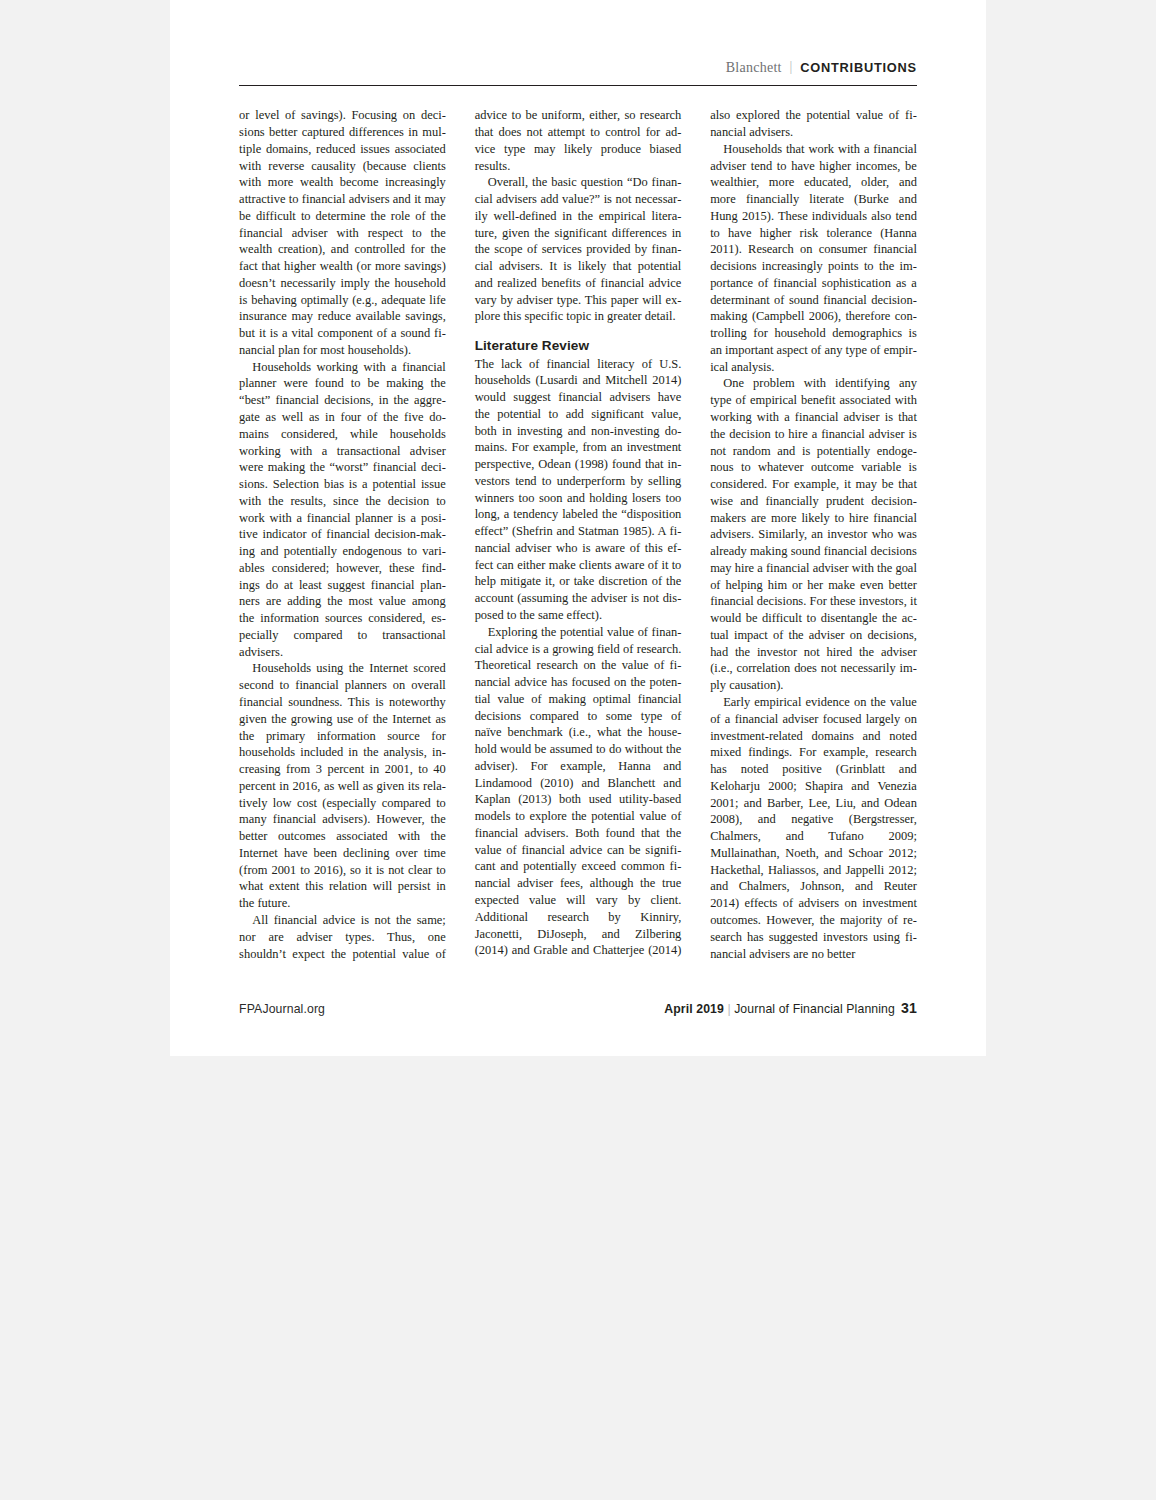Blanchett | Contributions
or level of savings). Focusing on decisions better captured differences in multiple domains, reduced issues associated with reverse causality (because clients with more wealth become increasingly attractive to financial advisers and it may be difficult to determine the role of the financial adviser with respect to the wealth creation), and controlled for the fact that higher wealth (or more savings) doesn’t necessarily imply the household is behaving optimally (e.g., adequate life insurance may reduce available savings, but it is a vital component of a sound financial plan for most households).
Households working with a financial planner were found to be making the “best” financial decisions, in the aggregate as well as in four of the five domains considered, while households working with a transactional adviser were making the “worst” financial decisions. Selection bias is a potential issue with the results, since the decision to work with a financial planner is a positive indicator of financial decision-making and potentially endogenous to variables considered; however, these findings do at least suggest financial planners are adding the most value among the information sources considered, especially compared to transactional advisers.
Households using the Internet scored second to financial planners on overall financial soundness. This is noteworthy given the growing use of the Internet as the primary information source for households included in the analysis, increasing from 3 percent in 2001, to 40 percent in 2016, as well as given its relatively low cost (especially compared to many financial advisers). However, the better outcomes associated with the Internet have been declining over time (from 2001 to 2016), so it is not clear to what extent this relation will persist in the future.
All financial advice is not the same; nor are adviser types. Thus, one shouldn’t expect the potential value of advice to be uniform, either, so research that does not attempt to control for advice type may likely produce biased results.
Overall, the basic question “Do financial advisers add value?” is not necessarily well-defined in the empirical literature, given the significant differences in the scope of services provided by financial advisers. It is likely that potential and realized benefits of financial advice vary by adviser type. This paper will explore this specific topic in greater detail.
Literature Review
The lack of financial literacy of U.S. households (Lusardi and Mitchell 2014) would suggest financial advisers have the potential to add significant value, both in investing and non-investing domains. For example, from an investment perspective, Odean (1998) found that investors tend to underperform by selling winners too soon and holding losers too long, a tendency labeled the “disposition effect” (Shefrin and Statman 1985). A financial adviser who is aware of this effect can either make clients aware of it to help mitigate it, or take discretion of the account (assuming the adviser is not disposed to the same effect).
Exploring the potential value of financial advice is a growing field of research. Theoretical research on the value of financial advice has focused on the potential value of making optimal financial decisions compared to some type of naïve benchmark (i.e., what the household would be assumed to do without the adviser). For example, Hanna and Lindamood (2010) and Blanchett and Kaplan (2013) both used utility-based models to explore the potential value of financial advisers. Both found that the value of financial advice can be significant and potentially exceed common financial adviser fees, although the true expected value will vary by client. Additional research by Kinniry, Jaconetti, DiJoseph, and Zilbering (2014) and Grable and Chatterjee (2014) also explored the potential value of financial advisers.
Households that work with a financial adviser tend to have higher incomes, be wealthier, more educated, older, and more financially literate (Burke and Hung 2015). These individuals also tend to have higher risk tolerance (Hanna 2011). Research on consumer financial decisions increasingly points to the importance of financial sophistication as a determinant of sound financial decision-making (Campbell 2006), therefore controlling for household demographics is an important aspect of any type of empirical analysis.
One problem with identifying any type of empirical benefit associated with working with a financial adviser is that the decision to hire a financial adviser is not random and is potentially endogenous to whatever outcome variable is considered. For example, it may be that wise and financially prudent decision-makers are more likely to hire financial advisers. Similarly, an investor who was already making sound financial decisions may hire a financial adviser with the goal of helping him or her make even better financial decisions. For these investors, it would be difficult to disentangle the actual impact of the adviser on decisions, had the investor not hired the adviser (i.e., correlation does not necessarily imply causation).
Early empirical evidence on the value of a financial adviser focused largely on investment-related domains and noted mixed findings. For example, research has noted positive (Grinblatt and Keloharju 2000; Shapira and Venezia 2001; and Barber, Lee, Liu, and Odean 2008), and negative (Bergstresser, Chalmers, and Tufano 2009; Mullainathan, Noeth, and Schoar 2012; Hackethal, Haliassos, and Jappelli 2012; and Chalmers, Johnson, and Reuter 2014) effects of advisers on investment outcomes. However, the majority of research has suggested investors using financial advisers are no better
FPAJournal.org
April 2019|Journal of Financial Planning 31